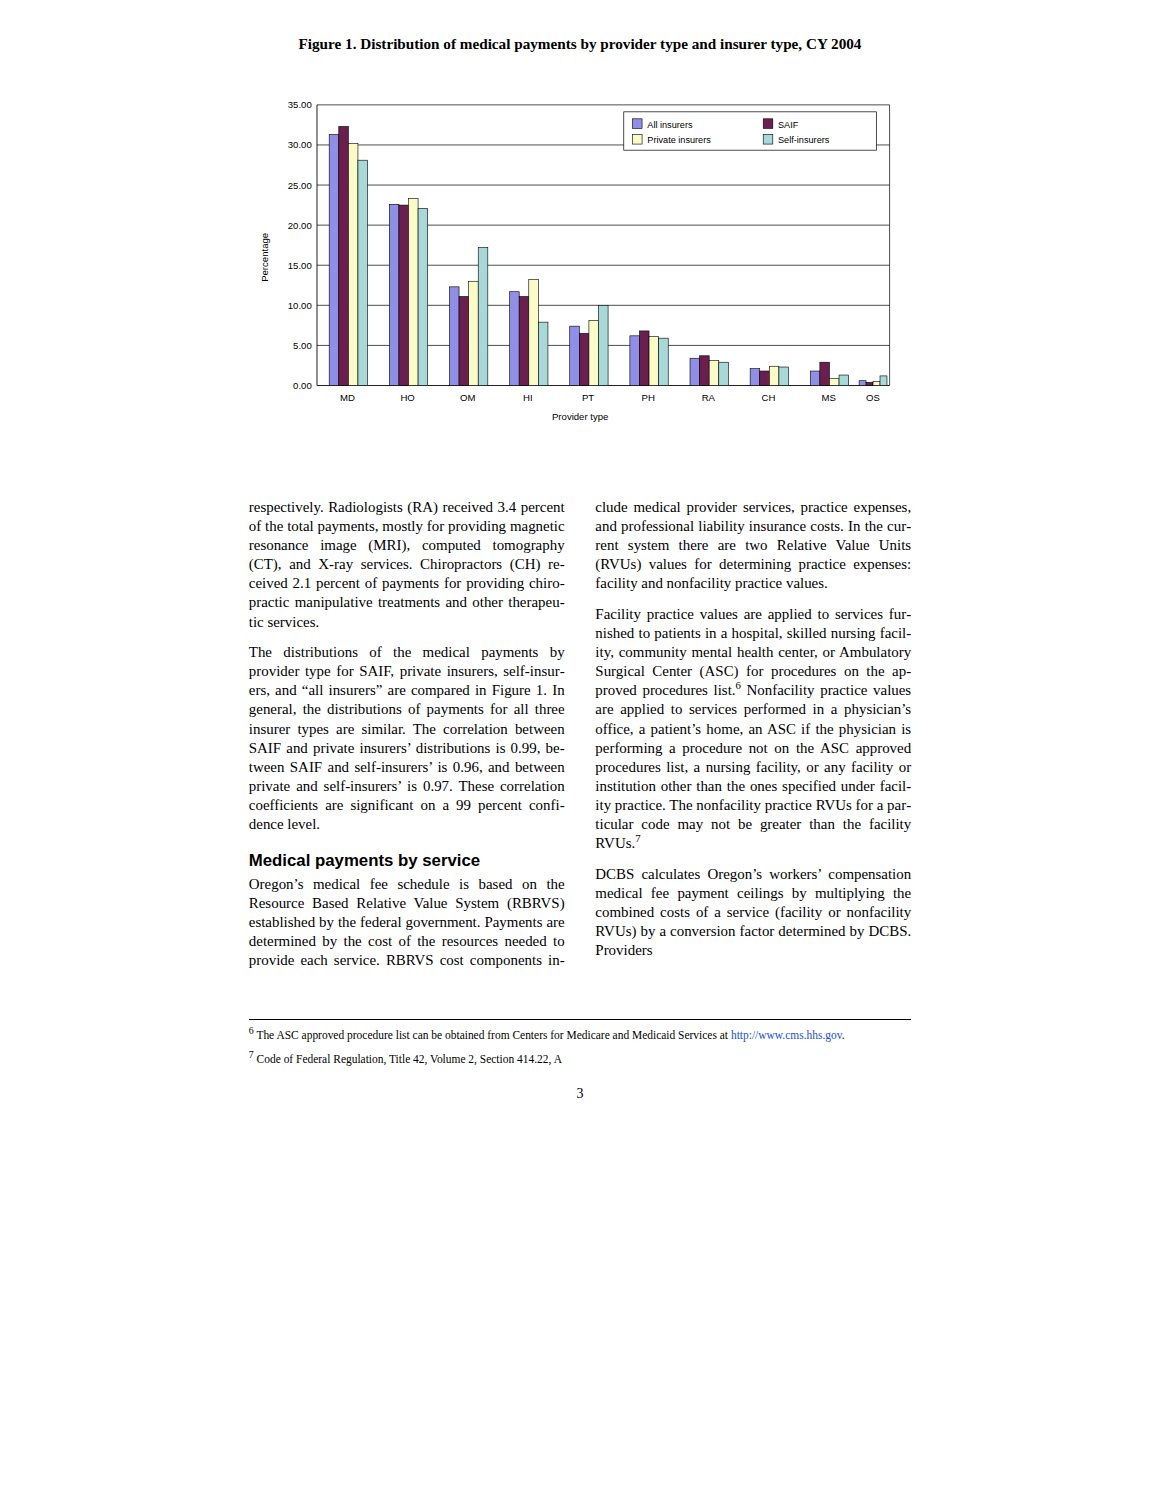Figure 1. Distribution of medical payments by provider type and insurer type, CY 2004
Percentage 35.00 30.00 25.00 20.00 15.00 10.00 5.00 0.00 All insurers SAIF Private insurers Self-insurers MD HO OM HI PT PH RA CH MS OS Provider type
respectively. Radiologists (RA) received 3.4 percent of the total payments, mostly for providing magnetic resonance image (MRI), computed tomography (CT), and X-ray services. Chiropractors (CH) received 2.1 percent of payments for providing chiropractic manipulative treatments and other therapeutic services.
The distributions of the medical payments by provider type for SAIF, private insurers, self-insurers, and “all insurers” are compared in Figure 1. In general, the distributions of payments for all three insurer types are similar. The correlation between SAIF and private insurers’ distributions is 0.99, between SAIF and self-insurers’ is 0.96, and between private and self-insurers’ is 0.97. These correlation coefficients are significant on a 99 percent confidence level.
Medical payments by service
Oregon’s medical fee schedule is based on the Resource Based Relative Value System (RBRVS) established by the federal government. Payments are determined by the cost of the resources needed to provide each service. RBRVS cost components include medical provider services, practice expenses, and professional liability insurance costs. In the current system there are two Relative Value Units (RVUs) values for determining practice expenses: facility and nonfacility practice values.
Facility practice values are applied to services furnished to patients in a hospital, skilled nursing facility, community mental health center, or Ambulatory Surgical Center (ASC) for procedures on the approved procedures list.6 Nonfacility practice values are applied to services performed in a physician’s office, a patient’s home, an ASC if the physician is performing a procedure not on the ASC approved procedures list, a nursing facility, or any facility or institution other than the ones specified under facility practice. The nonfacility practice RVUs for a particular code may not be greater than the facility RVUs.7
DCBS calculates Oregon’s workers’ compensation medical fee payment ceilings by multiplying the combined costs of a service (facility or nonfacility RVUs) by a conversion factor determined by DCBS. Providers
6 The ASC approved procedure list can be obtained from Centers for Medicare and Medicaid Services at http://www.cms.hhs.gov.
7 Code of Federal Regulation, Title 42, Volume 2, Section 414.22, A
3